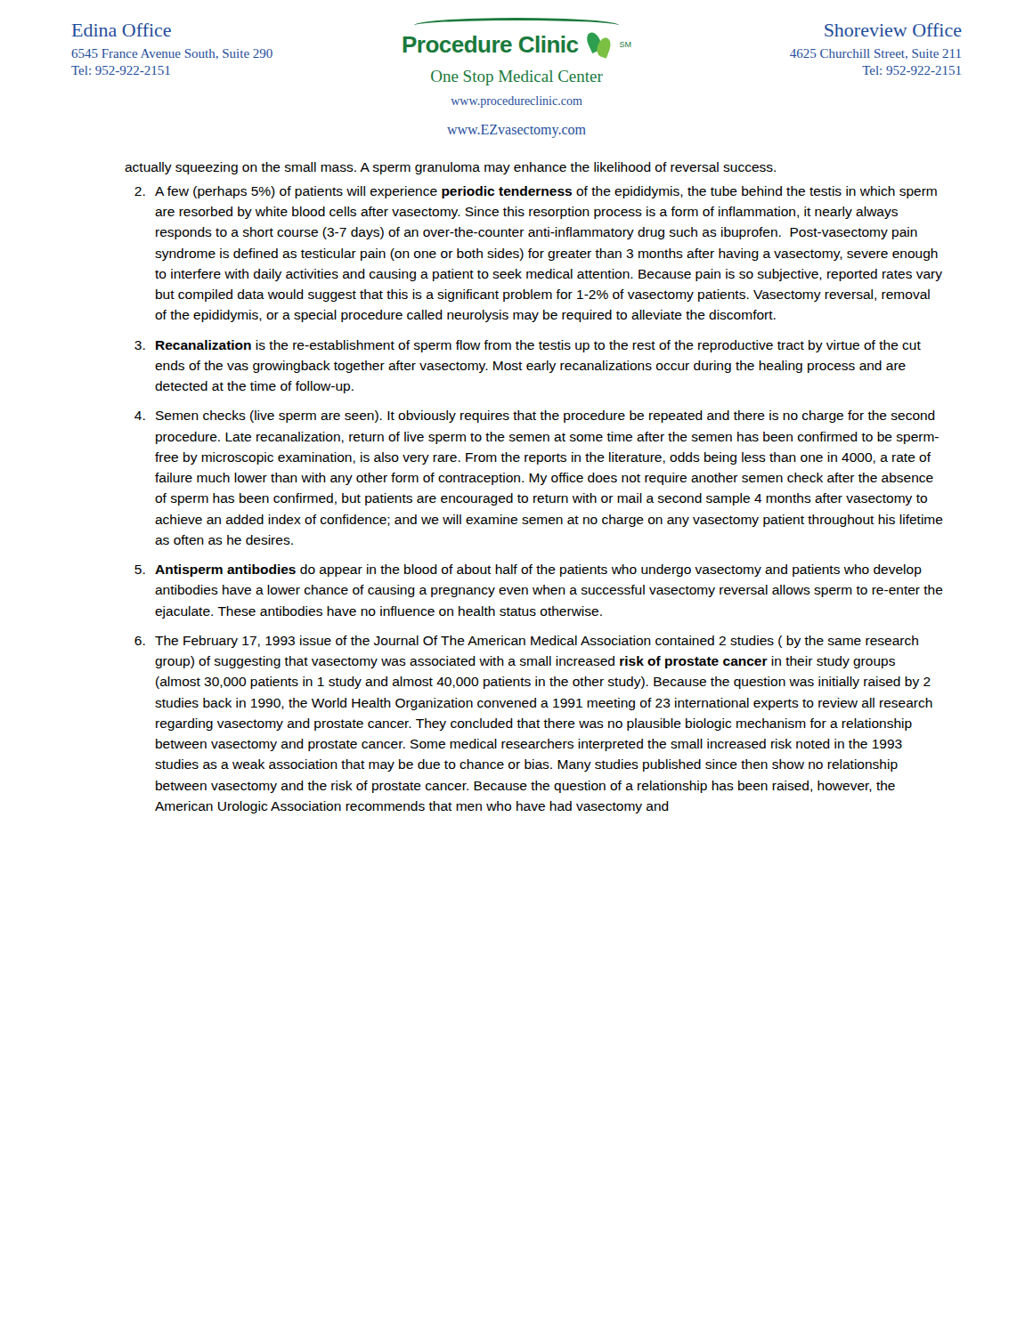Edina Office 6545 France Avenue South, Suite 290
Tel: 952-922-2151
Procedure Clinic SM
One Stop Medical Center
www.procedureclinic.com
Shoreview Office 4625 Churchill Street, Suite 211
Tel: 952-922-2151
www.EZvasectomy.com
actually squeezing on the small mass. A sperm granuloma may enhance the likelihood of reversal success.
A few (perhaps 5%) of patients will experience periodic tenderness of the epididymis, the tube behind the testis in which sperm are resorbed by white blood cells after vasectomy. Since this resorption process is a form of inflammation, it nearly always responds to a short course (3-7 days) of an over-the-counter anti-inflammatory drug such as ibuprofen. Post-vasectomy pain syndrome is defined as testicular pain (on one or both sides) for greater than 3 months after having a vasectomy, severe enough to interfere with daily activities and causing a patient to seek medical attention. Because pain is so subjective, reported rates vary but compiled data would suggest that this is a significant problem for 1-2% of vasectomy patients. Vasectomy reversal, removal of the epididymis, or a special procedure called neurolysis may be required to alleviate the discomfort.
Recanalization is the re-establishment of sperm flow from the testis up to the rest of the reproductive tract by virtue of the cut ends of the vas growingback together after vasectomy. Most early recanalizations occur during the healing process and are detected at the time of follow-up.
Semen checks (live sperm are seen). It obviously requires that the procedure be repeated and there is no charge for the second procedure. Late recanalization, return of live sperm to the semen at some time after the semen has been confirmed to be sperm-free by microscopic examination, is also very rare. From the reports in the literature, odds being less than one in 4000, a rate of failure much lower than with any other form of contraception. My office does not require another semen check after the absence of sperm has been confirmed, but patients are encouraged to return with or mail a second sample 4 months after vasectomy to achieve an added index of confidence; and we will examine semen at no charge on any vasectomy patient throughout his lifetime as often as he desires.
Antisperm antibodies do appear in the blood of about half of the patients who undergo vasectomy and patients who develop antibodies have a lower chance of causing a pregnancy even when a successful vasectomy reversal allows sperm to re-enter the ejaculate. These antibodies have no influence on health status otherwise.
The February 17, 1993 issue of the Journal Of The American Medical Association contained 2 studies ( by the same research group) of suggesting that vasectomy was associated with a small increased risk of prostate cancer in their study groups (almost 30,000 patients in 1 study and almost 40,000 patients in the other study). Because the question was initially raised by 2 studies back in 1990, the World Health Organization convened a 1991 meeting of 23 international experts to review all research regarding vasectomy and prostate cancer. They concluded that there was no plausible biologic mechanism for a relationship between vasectomy and prostate cancer. Some medical researchers interpreted the small increased risk noted in the 1993 studies as a weak association that may be due to chance or bias. Many studies published since then show no relationship between vasectomy and the risk of prostate cancer. Because the question of a relationship has been raised, however, the American Urologic Association recommends that men who have had vasectomy and